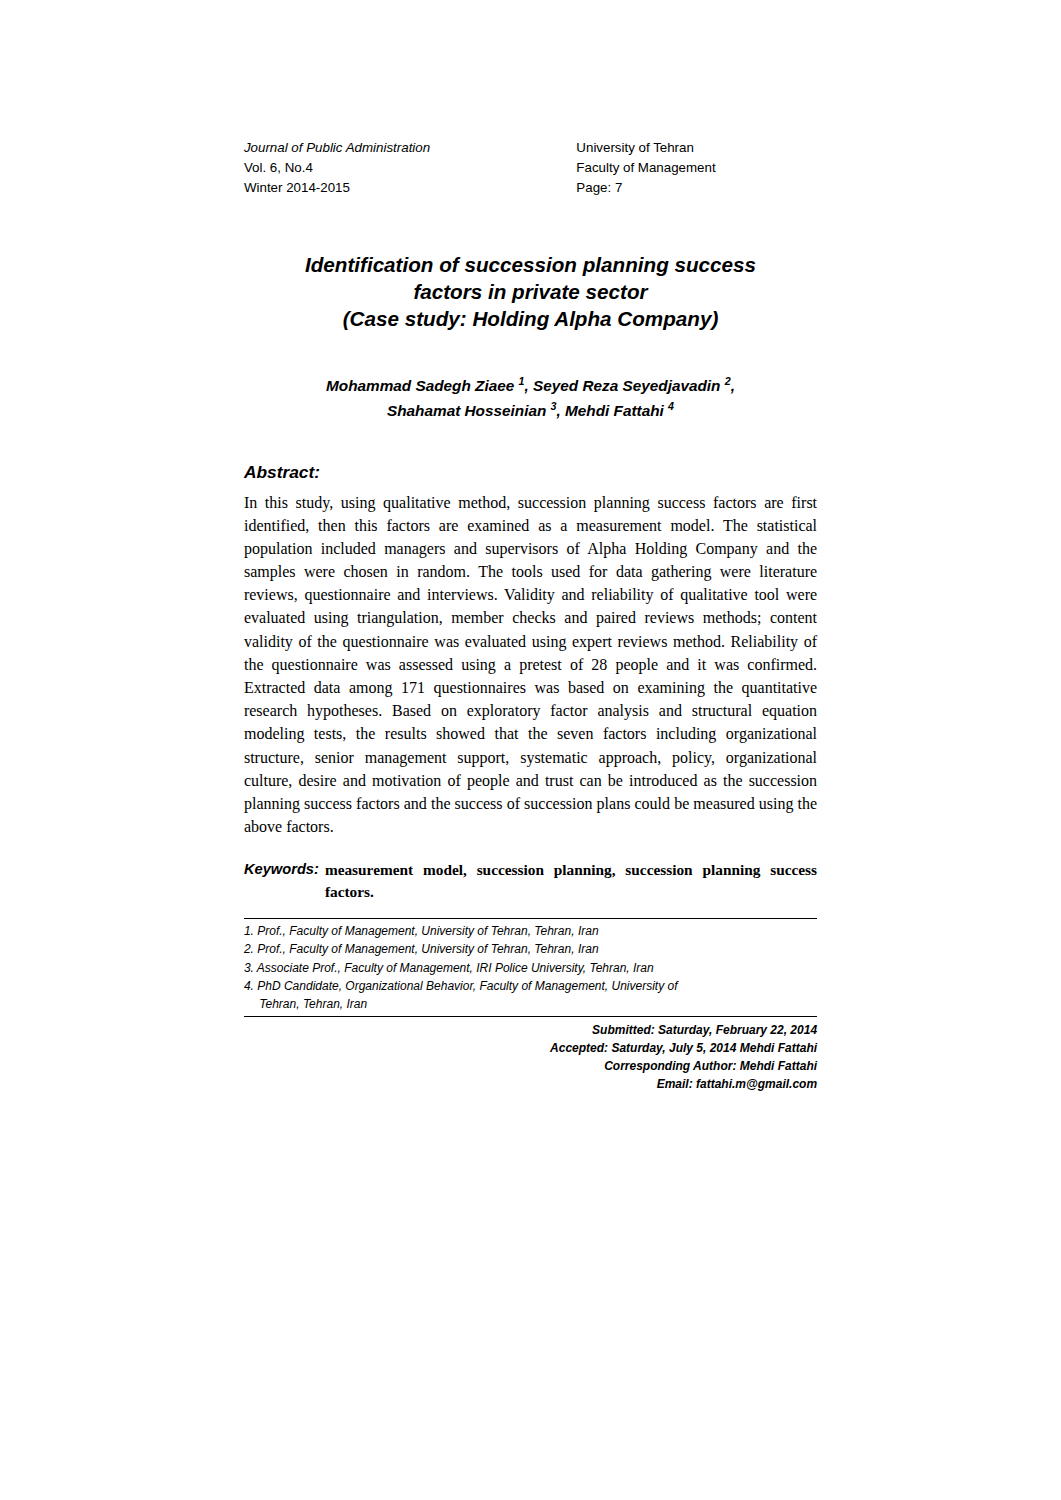| Journal of Public Administration | University of Tehran |
| Vol. 6, No.4 | Faculty of Management |
| Winter 2014-2015 | Page: 7 |
Identification of succession planning success factors in private sector (Case study: Holding Alpha Company)
Mohammad Sadegh Ziaee 1, Seyed Reza Seyedjavadin 2,
Shahamat Hosseinian 3, Mehdi Fattahi 4
Abstract:
In this study, using qualitative method, succession planning success factors are first identified, then this factors are examined as a measurement model. The statistical population included managers and supervisors of Alpha Holding Company and the samples were chosen in random. The tools used for data gathering were literature reviews, questionnaire and interviews. Validity and reliability of qualitative tool were evaluated using triangulation, member checks and paired reviews methods; content validity of the questionnaire was evaluated using expert reviews method. Reliability of the questionnaire was assessed using a pretest of 28 people and it was confirmed. Extracted data among 171 questionnaires was based on examining the quantitative research hypotheses. Based on exploratory factor analysis and structural equation modeling tests, the results showed that the seven factors including organizational structure, senior management support, systematic approach, policy, organizational culture, desire and motivation of people and trust can be introduced as the succession planning success factors and the success of succession plans could be measured using the above factors.
Keywords: measurement model, succession planning, succession planning success factors.
1. Prof., Faculty of Management, University of Tehran, Tehran, Iran
2. Prof., Faculty of Management, University of Tehran, Tehran, Iran
3. Associate Prof., Faculty of Management, IRI Police University, Tehran, Iran
4. PhD Candidate, Organizational Behavior, Faculty of Management, University of
Tehran, Tehran, Iran
Submitted: Saturday, February 22, 2014
Accepted: Saturday, July 5, 2014 Mehdi Fattahi
Corresponding Author: Mehdi Fattahi
Email: fattahi.m@gmail.com